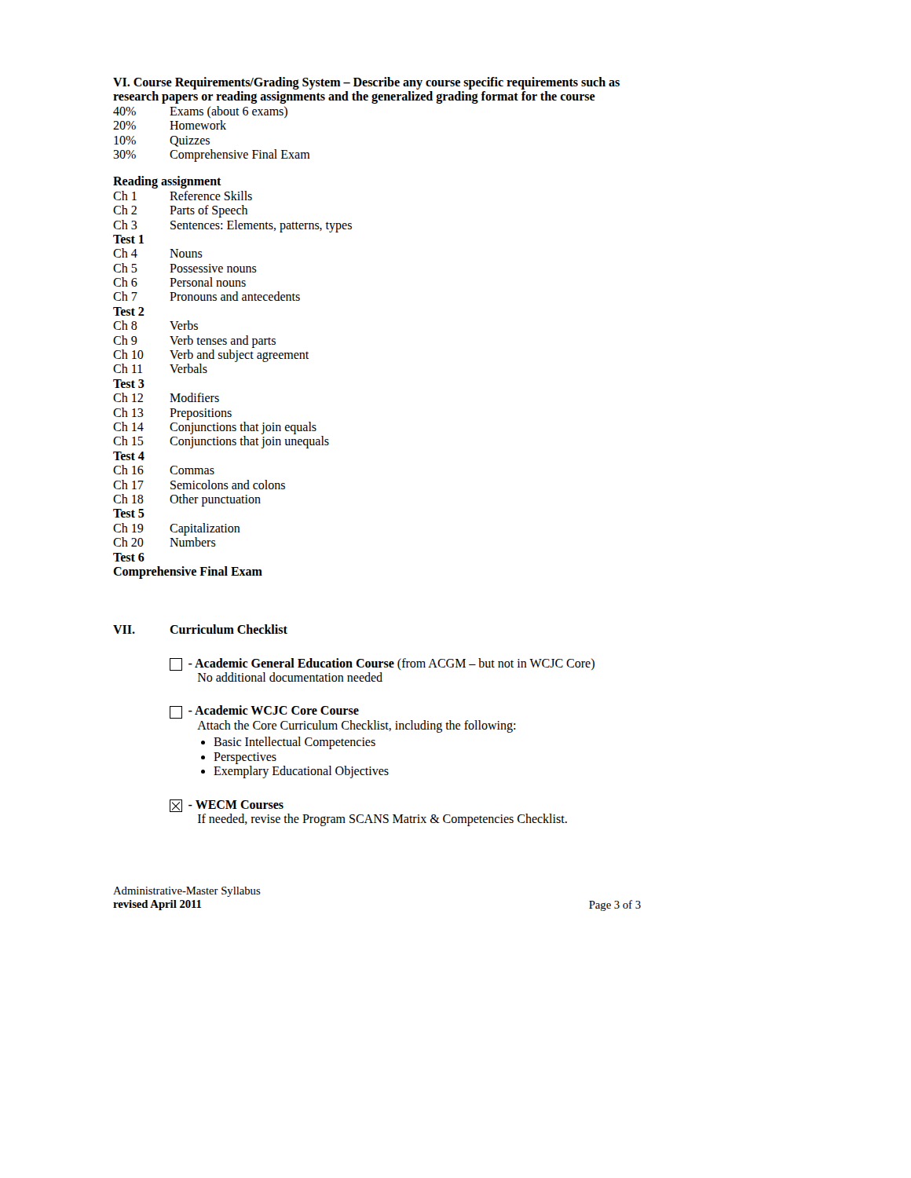VI. Course Requirements/Grading System – Describe any course specific requirements such as research papers or reading assignments and the generalized grading format for the course
40% Exams (about 6 exams)
20% Homework
10% Quizzes
30% Comprehensive Final Exam
Reading assignment
Ch 1 Reference Skills
Ch 2 Parts of Speech
Ch 3 Sentences: Elements, patterns, types
Test 1
Ch 4 Nouns
Ch 5 Possessive nouns
Ch 6 Personal nouns
Ch 7 Pronouns and antecedents
Test 2
Ch 8 Verbs
Ch 9 Verb tenses and parts
Ch 10 Verb and subject agreement
Ch 11 Verbals
Test 3
Ch 12 Modifiers
Ch 13 Prepositions
Ch 14 Conjunctions that join equals
Ch 15 Conjunctions that join unequals
Test 4
Ch 16 Commas
Ch 17 Semicolons and colons
Ch 18 Other punctuation
Test 5
Ch 19 Capitalization
Ch 20 Numbers
Test 6
Comprehensive Final Exam
VII. Curriculum Checklist
- Academic General Education Course (from ACGM – but not in WCJC Core) No additional documentation needed
- Academic WCJC Core Course Attach the Core Curriculum Checklist, including the following:
Basic Intellectual Competencies
Perspectives
Exemplary Educational Objectives
- WECM Courses If needed, revise the Program SCANS Matrix & Competencies Checklist.
Administrative-Master Syllabus
revised April 2011
Page 3 of 3